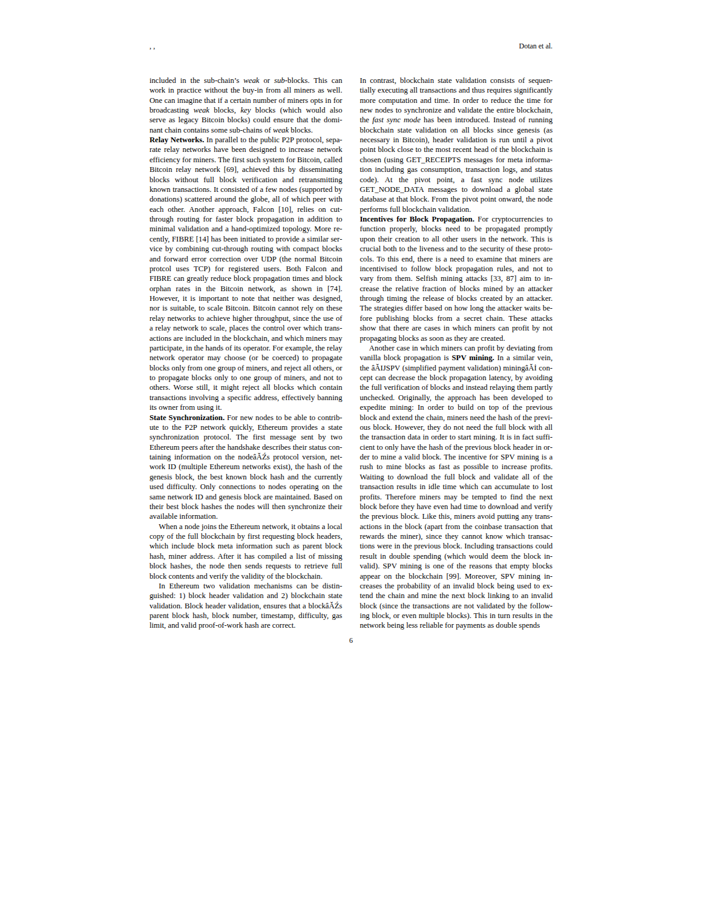, ,
Dotan et al.
included in the sub-chain’s weak or sub-blocks. This can work in practice without the buy-in from all miners as well. One can imagine that if a certain number of miners opts in for broadcasting weak blocks, key blocks (which would also serve as legacy Bitcoin blocks) could ensure that the dominant chain contains some sub-chains of weak blocks.
Relay Networks. In parallel to the public P2P protocol, separate relay networks have been designed to increase network efficiency for miners. The first such system for Bitcoin, called Bitcoin relay network [69], achieved this by disseminating blocks without full block verification and retransmitting known transactions. It consisted of a few nodes (supported by donations) scattered around the globe, all of which peer with each other. Another approach, Falcon [10], relies on cut-through routing for faster block propagation in addition to minimal validation and a hand-optimized topology. More recently, FIBRE [14] has been initiated to provide a similar service by combining cut-through routing with compact blocks and forward error correction over UDP (the normal Bitcoin protcol uses TCP) for registered users. Both Falcon and FIBRE can greatly reduce block propagation times and block orphan rates in the Bitcoin network, as shown in [74]. However, it is important to note that neither was designed, nor is suitable, to scale Bitcoin. Bitcoin cannot rely on these relay networks to achieve higher throughput, since the use of a relay network to scale, places the control over which transactions are included in the blockchain, and which miners may participate, in the hands of its operator. For example, the relay network operator may choose (or be coerced) to propagate blocks only from one group of miners, and reject all others, or to propagate blocks only to one group of miners, and not to others. Worse still, it might reject all blocks which contain transactions involving a specific address, effectively banning its owner from using it.
State Synchronization. For new nodes to be able to contribute to the P2P network quickly, Ethereum provides a state synchronization protocol. The first message sent by two Ethereum peers after the handshake describes their status containing information on the nodeâĂŹs protocol version, network ID (multiple Ethereum networks exist), the hash of the genesis block, the best known block hash and the currently used difficulty. Only connections to nodes operating on the same network ID and genesis block are maintained. Based on their best block hashes the nodes will then synchronize their available information.
When a node joins the Ethereum network, it obtains a local copy of the full blockchain by first requesting block headers, which include block meta information such as parent block hash, miner address. After it has compiled a list of missing block hashes, the node then sends requests to retrieve full block contents and verify the validity of the blockchain.
In Ethereum two validation mechanisms can be distinguished: 1) block header validation and 2) blockchain state validation. Block header validation, ensures that a blockâĂŹs parent block hash, block number, timestamp, difficulty, gas limit, and valid proof-of-work hash are correct.
In contrast, blockchain state validation consists of sequentially executing all transactions and thus requires significantly more computation and time. In order to reduce the time for new nodes to synchronize and validate the entire blockchain, the fast sync mode has been introduced. Instead of running blockchain state validation on all blocks since genesis (as necessary in Bitcoin), header validation is run until a pivot point block close to the most recent head of the blockchain is chosen (using GET_RECEIPTS messages for meta information including gas consumption, transaction logs, and status code). At the pivot point, a fast sync node utilizes GET_NODE_DATA messages to download a global state database at that block. From the pivot point onward, the node performs full blockchain validation.
Incentives for Block Propagation. For cryptocurrencies to function properly, blocks need to be propagated promptly upon their creation to all other users in the network. This is crucial both to the liveness and to the security of these protocols. To this end, there is a need to examine that miners are incentivised to follow block propagation rules, and not to vary from them. Selfish mining attacks [33, 87] aim to increase the relative fraction of blocks mined by an attacker through timing the release of blocks created by an attacker. The strategies differ based on how long the attacker waits before publishing blocks from a secret chain. These attacks show that there are cases in which miners can profit by not propagating blocks as soon as they are created.
Another case in which miners can profit by deviating from vanilla block propagation is SPV mining. In a similar vein, the âĂIJSPV (simplified payment validation) miningâĂİ concept can decrease the block propagation latency, by avoiding the full verification of blocks and instead relaying them partly unchecked. Originally, the approach has been developed to expedite mining: In order to build on top of the previous block and extend the chain, miners need the hash of the previous block. However, they do not need the full block with all the transaction data in order to start mining. It is in fact sufficient to only have the hash of the previous block header in order to mine a valid block. The incentive for SPV mining is a rush to mine blocks as fast as possible to increase profits. Waiting to download the full block and validate all of the transaction results in idle time which can accumulate to lost profits. Therefore miners may be tempted to find the next block before they have even had time to download and verify the previous block. Like this, miners avoid putting any transactions in the block (apart from the coinbase transaction that rewards the miner), since they cannot know which transactions were in the previous block. Including transactions could result in double spending (which would deem the block invalid). SPV mining is one of the reasons that empty blocks appear on the blockchain [99]. Moreover, SPV mining increases the probability of an invalid block being used to extend the chain and mine the next block linking to an invalid block (since the transactions are not validated by the following block, or even multiple blocks). This in turn results in the network being less reliable for payments as double spends
6